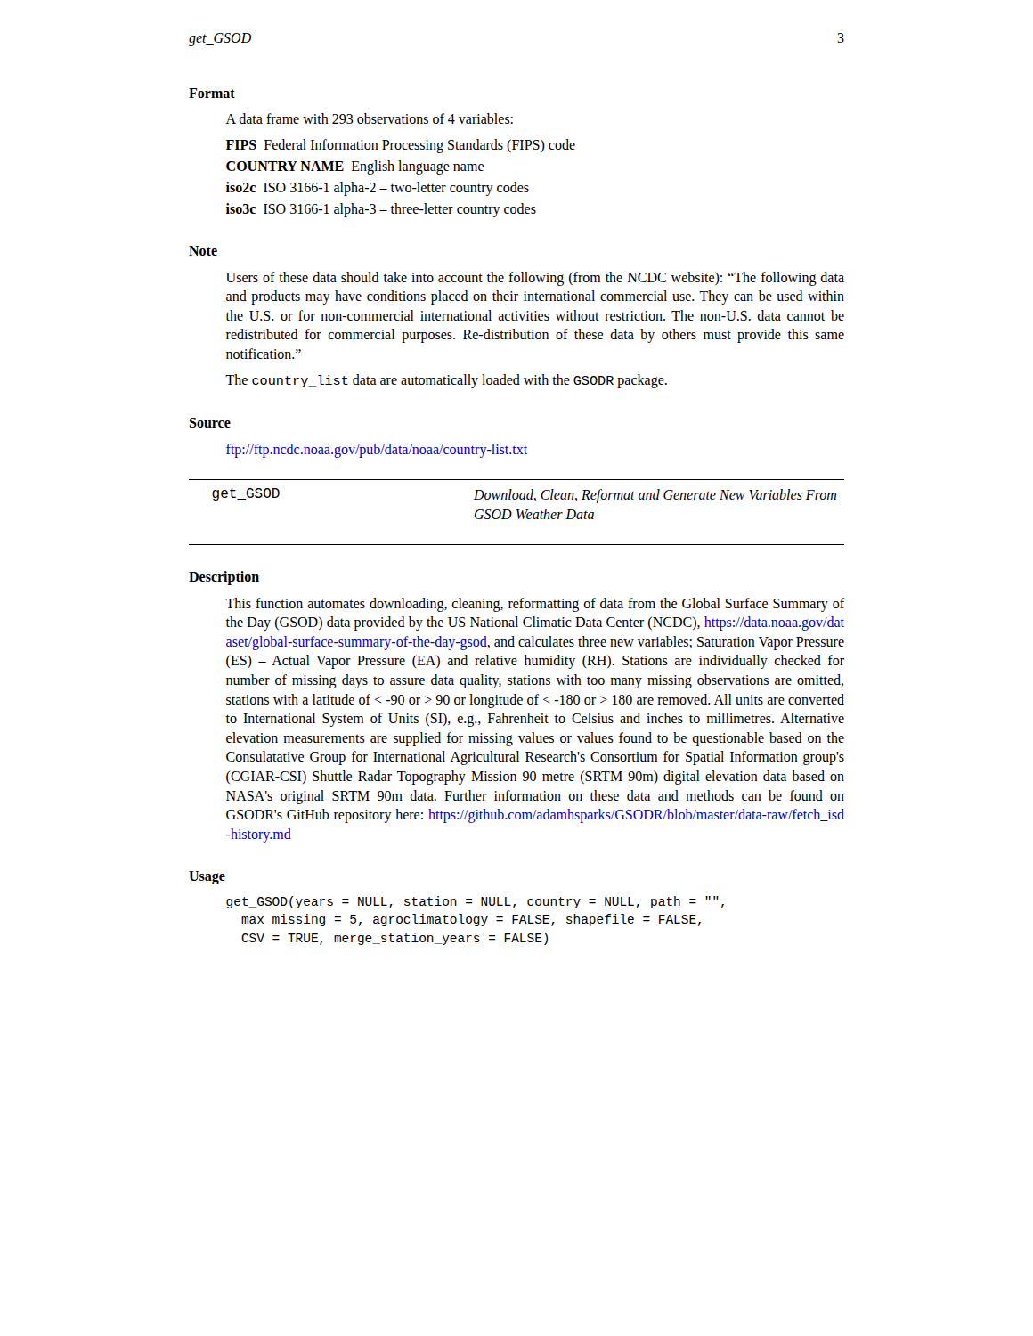get_GSOD 3
Format
A data frame with 293 observations of 4 variables:
FIPS
Federal Information Processing Standards (FIPS) code
COUNTRY NAME
English language name
iso2c
ISO 3166-1 alpha-2 – two-letter country codes
iso3c
ISO 3166-1 alpha-3 – three-letter country codes
Note
Users of these data should take into account the following (from the NCDC website): “The following data and products may have conditions placed on their international commercial use. They can be used within the U.S. or for non-commercial international activities without restriction. The non-U.S. data cannot be redistributed for commercial purposes. Re-distribution of these data by others must provide this same notification.”
The country_list data are automatically loaded with the GSODR package.
Source
ftp://ftp.ncdc.noaa.gov/pub/data/noaa/country-list.txt
get_GSOD Download, Clean, Reformat and Generate New Variables From GSOD Weather Data
Description
This function automates downloading, cleaning, reformatting of data from the Global Surface Summary of the Day (GSOD) data provided by the US National Climatic Data Center (NCDC), https://data.noaa.gov/dataset/global-surface-summary-of-the-day-gsod, and calculates three new variables; Saturation Vapor Pressure (ES) – Actual Vapor Pressure (EA) and relative humidity (RH). Stations are individually checked for number of missing days to assure data quality, stations with too many missing observations are omitted, stations with a latitude of < -90 or > 90 or longitude of < -180 or > 180 are removed. All units are converted to International System of Units (SI), e.g., Fahrenheit to Celsius and inches to millimetres. Alternative elevation measurements are supplied for missing values or values found to be questionable based on the Consulatative Group for International Agricultural Research's Consortium for Spatial Information group's (CGIAR-CSI) Shuttle Radar Topography Mission 90 metre (SRTM 90m) digital elevation data based on NASA's original SRTM 90m data. Further information on these data and methods can be found on GSODR's GitHub repository here: https://github.com/adamhsparks/GSODR/blob/master/data-raw/fetch_isd-history.md
Usage
get_GSOD(years = NULL, station = NULL, country = NULL, path = "",
  max_missing = 5, agroclimatology = FALSE, shapefile = FALSE,
  CSV = TRUE, merge_station_years = FALSE)